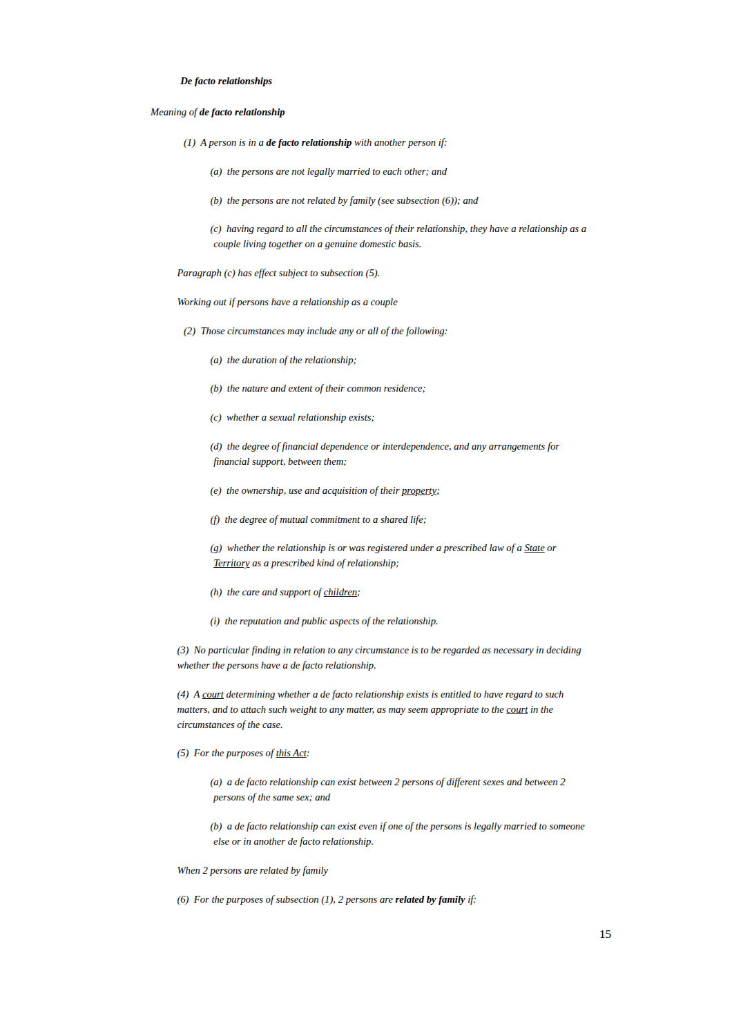De facto relationships
Meaning of de facto relationship
(1) A person is in a de facto relationship with another person if:
(a) the persons are not legally married to each other; and
(b) the persons are not related by family (see subsection (6)); and
(c) having regard to all the circumstances of their relationship, they have a relationship as a couple living together on a genuine domestic basis.
Paragraph (c) has effect subject to subsection (5).
Working out if persons have a relationship as a couple
(2) Those circumstances may include any or all of the following:
(a) the duration of the relationship;
(b) the nature and extent of their common residence;
(c) whether a sexual relationship exists;
(d) the degree of financial dependence or interdependence, and any arrangements for financial support, between them;
(e) the ownership, use and acquisition of their property;
(f) the degree of mutual commitment to a shared life;
(g) whether the relationship is or was registered under a prescribed law of a State or Territory as a prescribed kind of relationship;
(h) the care and support of children;
(i) the reputation and public aspects of the relationship.
(3) No particular finding in relation to any circumstance is to be regarded as necessary in deciding whether the persons have a de facto relationship.
(4) A court determining whether a de facto relationship exists is entitled to have regard to such matters, and to attach such weight to any matter, as may seem appropriate to the court in the circumstances of the case.
(5) For the purposes of this Act:
(a) a de facto relationship can exist between 2 persons of different sexes and between 2 persons of the same sex; and
(b) a de facto relationship can exist even if one of the persons is legally married to someone else or in another de facto relationship.
When 2 persons are related by family
(6) For the purposes of subsection (1), 2 persons are related by family if:
15